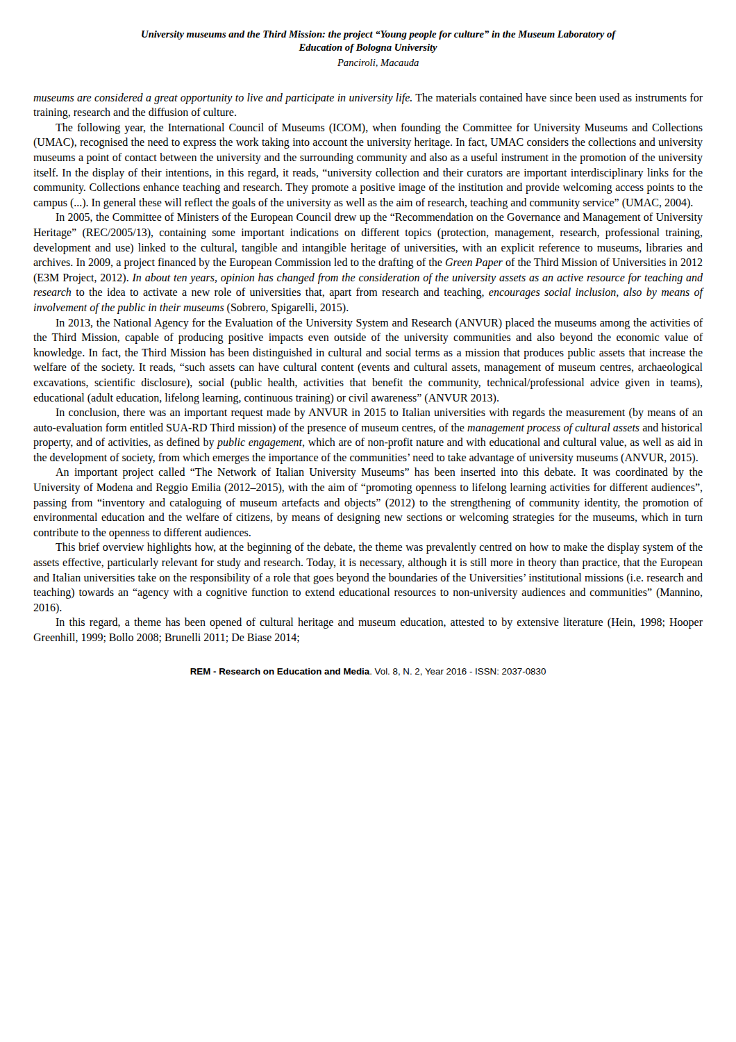University museums and the Third Mission: the project “Young people for culture” in the Museum Laboratory of
Education of Bologna University
Panciroli, Macauda
museums are considered a great opportunity to live and participate in university life. The materials contained have since been used as instruments for training, research and the diffusion of culture.
The following year, the International Council of Museums (ICOM), when founding the Committee for University Museums and Collections (UMAC), recognised the need to express the work taking into account the university heritage. In fact, UMAC considers the collections and university museums a point of contact between the university and the surrounding community and also as a useful instrument in the promotion of the university itself. In the display of their intentions, in this regard, it reads, “university collection and their curators are important interdisciplinary links for the community. Collections enhance teaching and research. They promote a positive image of the institution and provide welcoming access points to the campus (...). In general these will reflect the goals of the university as well as the aim of research, teaching and community service” (UMAC, 2004).
In 2005, the Committee of Ministers of the European Council drew up the “Recommendation on the Governance and Management of University Heritage” (REC/2005/13), containing some important indications on different topics (protection, management, research, professional training, development and use) linked to the cultural, tangible and intangible heritage of universities, with an explicit reference to museums, libraries and archives. In 2009, a project financed by the European Commission led to the drafting of the Green Paper of the Third Mission of Universities in 2012 (E3M Project, 2012). In about ten years, opinion has changed from the consideration of the university assets as an active resource for teaching and research to the idea to activate a new role of universities that, apart from research and teaching, encourages social inclusion, also by means of involvement of the public in their museums (Sobrero, Spigarelli, 2015).
In 2013, the National Agency for the Evaluation of the University System and Research (ANVUR) placed the museums among the activities of the Third Mission, capable of producing positive impacts even outside of the university communities and also beyond the economic value of knowledge. In fact, the Third Mission has been distinguished in cultural and social terms as a mission that produces public assets that increase the welfare of the society. It reads, “such assets can have cultural content (events and cultural assets, management of museum centres, archaeological excavations, scientific disclosure), social (public health, activities that benefit the community, technical/professional advice given in teams), educational (adult education, lifelong learning, continuous training) or civil awareness” (ANVUR 2013).
In conclusion, there was an important request made by ANVUR in 2015 to Italian universities with regards the measurement (by means of an auto-evaluation form entitled SUA-RD Third mission) of the presence of museum centres, of the management process of cultural assets and historical property, and of activities, as defined by public engagement, which are of non-profit nature and with educational and cultural value, as well as aid in the development of society, from which emerges the importance of the communities’ need to take advantage of university museums (ANVUR, 2015).
An important project called “The Network of Italian University Museums” has been inserted into this debate. It was coordinated by the University of Modena and Reggio Emilia (2012–2015), with the aim of “promoting openness to lifelong learning activities for different audiences”, passing from “inventory and cataloguing of museum artefacts and objects” (2012) to the strengthening of community identity, the promotion of environmental education and the welfare of citizens, by means of designing new sections or welcoming strategies for the museums, which in turn contribute to the openness to different audiences.
This brief overview highlights how, at the beginning of the debate, the theme was prevalently centred on how to make the display system of the assets effective, particularly relevant for study and research. Today, it is necessary, although it is still more in theory than practice, that the European and Italian universities take on the responsibility of a role that goes beyond the boundaries of the Universities’ institutional missions (i.e. research and teaching) towards an “agency with a cognitive function to extend educational resources to non-university audiences and communities” (Mannino, 2016).
In this regard, a theme has been opened of cultural heritage and museum education, attested to by extensive literature (Hein, 1998; Hooper Greenhill, 1999; Bollo 2008; Brunelli 2011; De Biase 2014;
REM - Research on Education and Media. Vol. 8, N. 2, Year 2016 - ISSN: 2037-0830